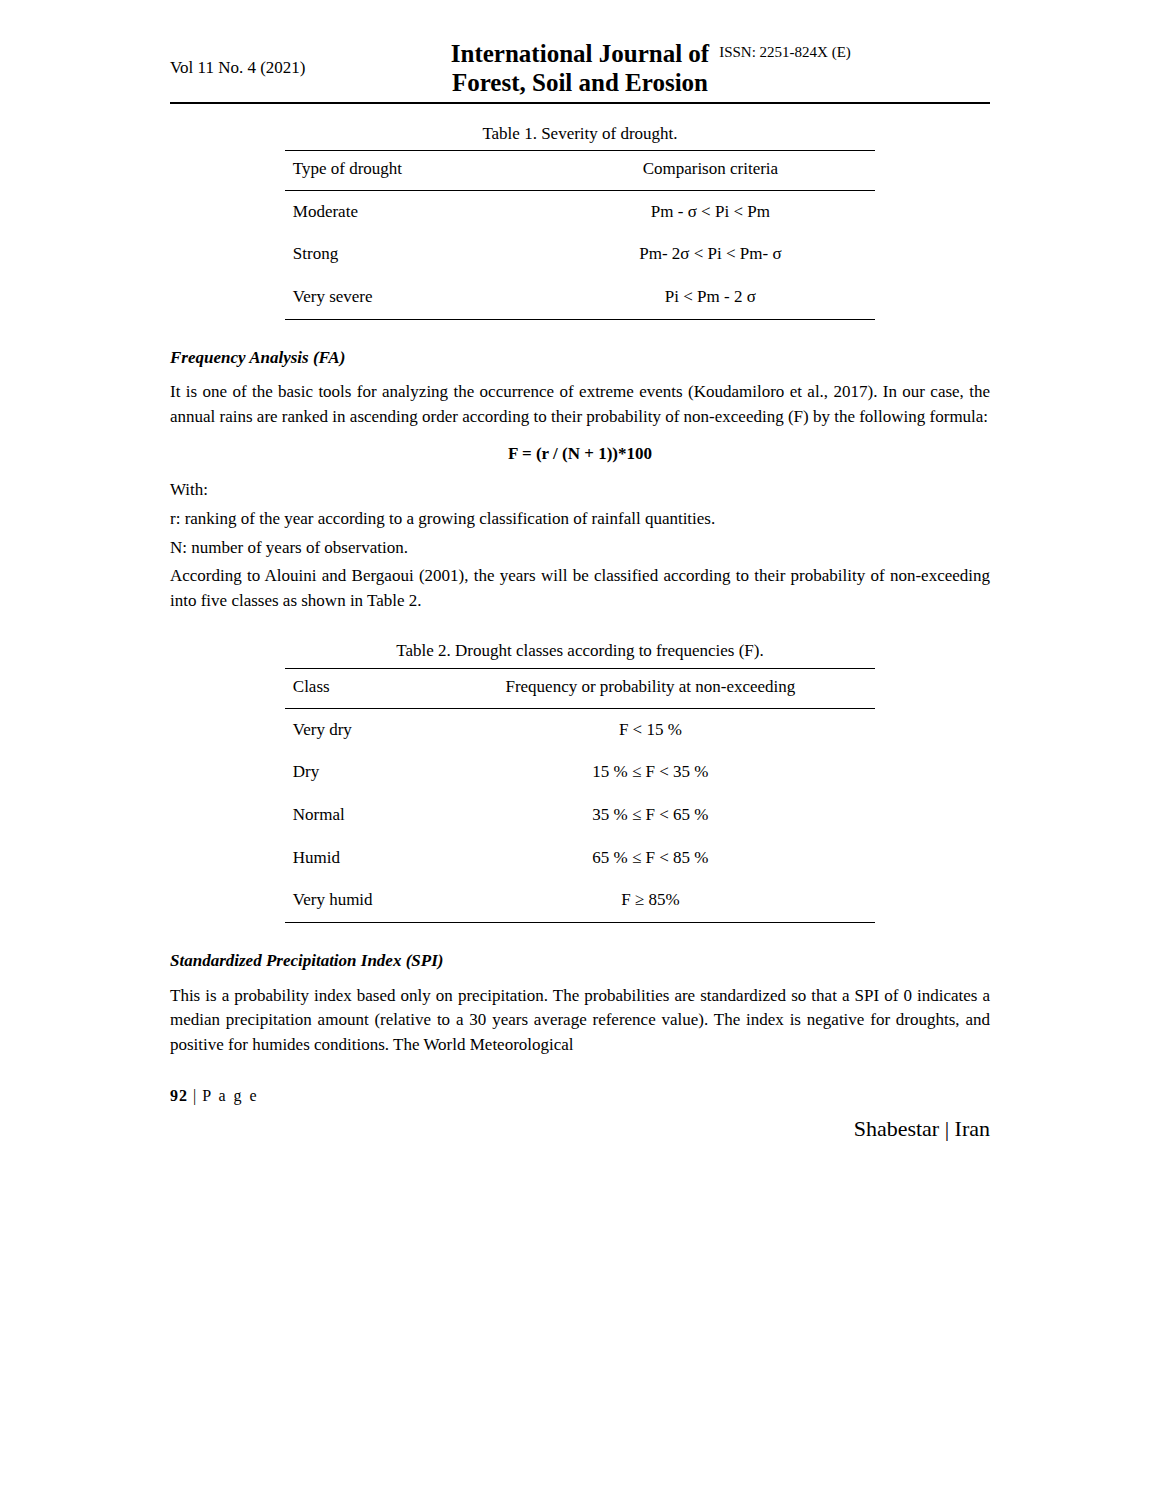Vol 11 No. 4 (2021)
International Journal of
Forest, Soil and Erosion
ISSN: 2251-824X (E)
Table 1. Severity of drought.
| Type of drought | Comparison criteria |
| --- | --- |
| Moderate | Pm - σ < Pi < Pm |
| Strong | Pm- 2σ < Pi < Pm- σ |
| Very severe | Pi < Pm - 2 σ |
Frequency Analysis (FA)
It is one of the basic tools for analyzing the occurrence of extreme events (Koudamiloro et al., 2017). In our case, the annual rains are ranked in ascending order according to their probability of non-exceeding (F) by the following formula:
F = (r / (N + 1))*100
With:
r: ranking of the year according to a growing classification of rainfall quantities.
N: number of years of observation.
According to Alouini and Bergaoui (2001), the years will be classified according to their probability of non-exceeding into five classes as shown in Table 2.
Table 2. Drought classes according to frequencies (F).
| Class | Frequency or probability at non-exceeding |
| --- | --- |
| Very dry | F < 15 % |
| Dry | 15 % ≤ F < 35 % |
| Normal | 35 % ≤ F < 65 % |
| Humid | 65 % ≤ F < 85 % |
| Very humid | F ≥ 85% |
Standardized Precipitation Index (SPI)
This is a probability index based only on precipitation. The probabilities are standardized so that a SPI of 0 indicates a median precipitation amount (relative to a 30 years average reference value). The index is negative for droughts, and positive for humides conditions. The World Meteorological
92 | P a g e
Shabestar | Iran